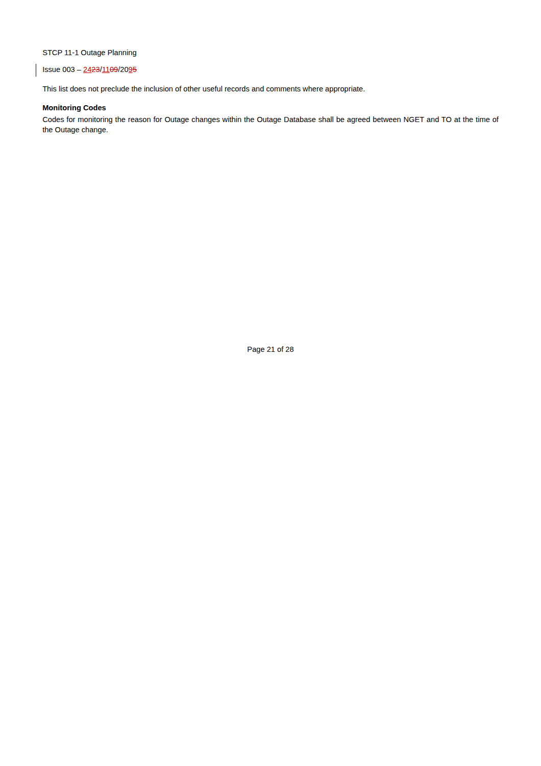STCP 11-1 Outage Planning
Issue 003 – 2423/1109/2095
This list does not preclude the inclusion of other useful records and comments where appropriate.
Monitoring Codes
Codes for monitoring the reason for Outage changes within the Outage Database shall be agreed between NGET and TO at the time of the Outage change.
Page 21 of 28